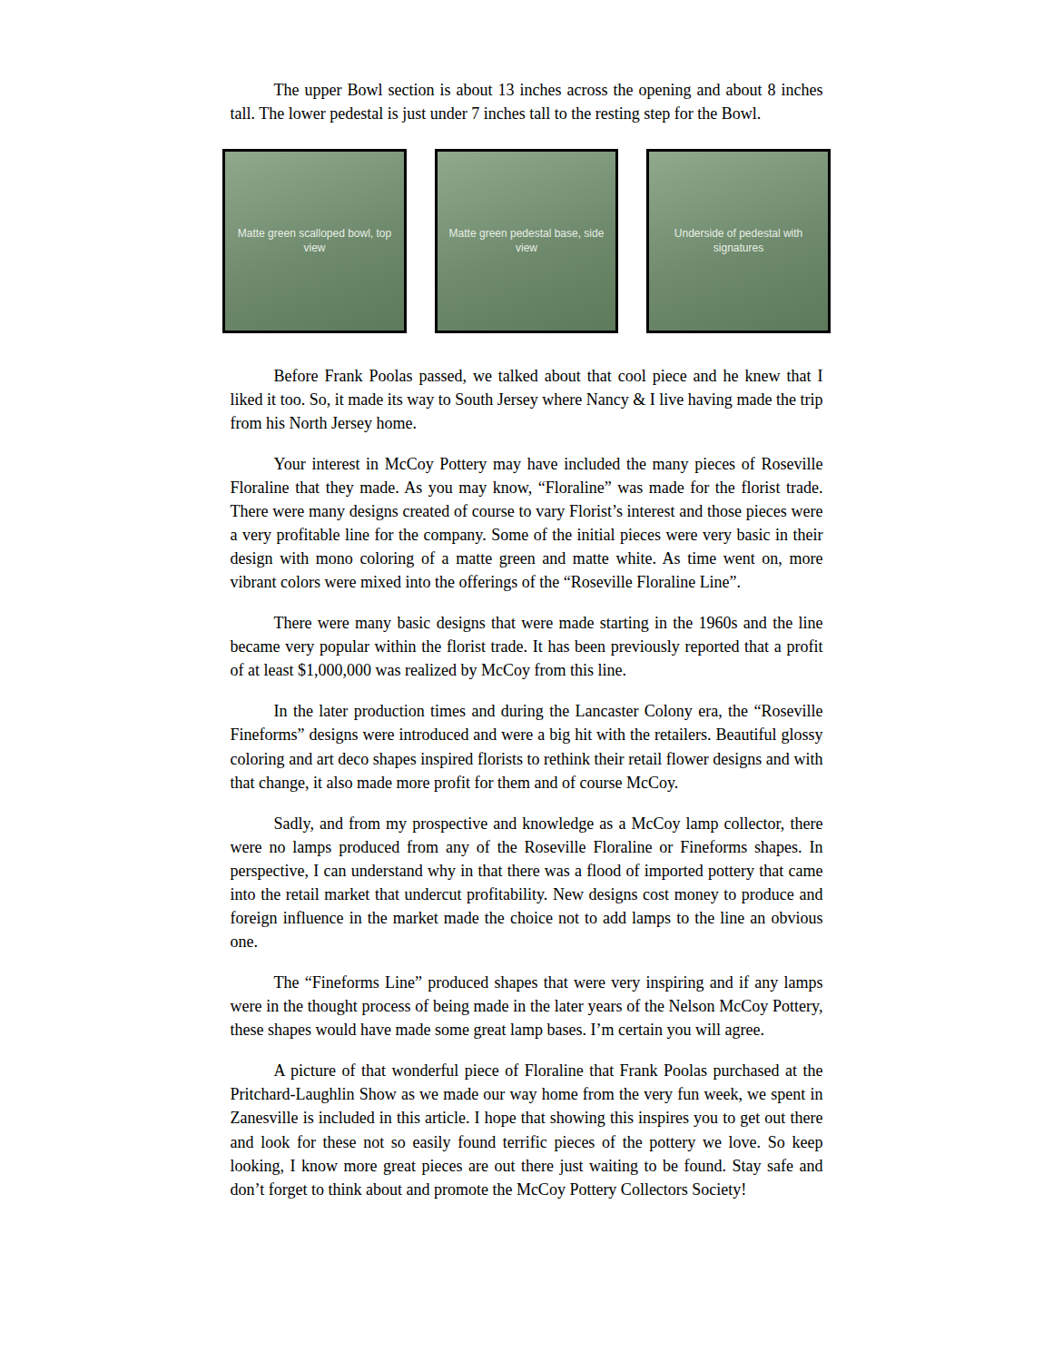The upper Bowl section is about 13 inches across the opening and about 8 inches tall. The lower pedestal is just under 7 inches tall to the resting step for the Bowl.
Matte green scalloped bowl, top view
Matte green pedestal base, side view
Underside of pedestal with signatures
Before Frank Poolas passed, we talked about that cool piece and he knew that I liked it too. So, it made its way to South Jersey where Nancy & I live having made the trip from his North Jersey home.
Your interest in McCoy Pottery may have included the many pieces of Roseville Floraline that they made. As you may know, “Floraline” was made for the florist trade. There were many designs created of course to vary Florist’s interest and those pieces were a very profitable line for the company. Some of the initial pieces were very basic in their design with mono coloring of a matte green and matte white. As time went on, more vibrant colors were mixed into the offerings of the “Roseville Floraline Line”.
There were many basic designs that were made starting in the 1960s and the line became very popular within the florist trade. It has been previously reported that a profit of at least $1,000,000 was realized by McCoy from this line.
In the later production times and during the Lancaster Colony era, the “Roseville Fineforms” designs were introduced and were a big hit with the retailers. Beautiful glossy coloring and art deco shapes inspired florists to rethink their retail flower designs and with that change, it also made more profit for them and of course McCoy.
Sadly, and from my prospective and knowledge as a McCoy lamp collector, there were no lamps produced from any of the Roseville Floraline or Fineforms shapes. In perspective, I can understand why in that there was a flood of imported pottery that came into the retail market that undercut profitability. New designs cost money to produce and foreign influence in the market made the choice not to add lamps to the line an obvious one.
The “Fineforms Line” produced shapes that were very inspiring and if any lamps were in the thought process of being made in the later years of the Nelson McCoy Pottery, these shapes would have made some great lamp bases. I’m certain you will agree.
A picture of that wonderful piece of Floraline that Frank Poolas purchased at the Pritchard-Laughlin Show as we made our way home from the very fun week, we spent in Zanesville is included in this article. I hope that showing this inspires you to get out there and look for these not so easily found terrific pieces of the pottery we love. So keep looking, I know more great pieces are out there just waiting to be found. Stay safe and don’t forget to think about and promote the McCoy Pottery Collectors Society!